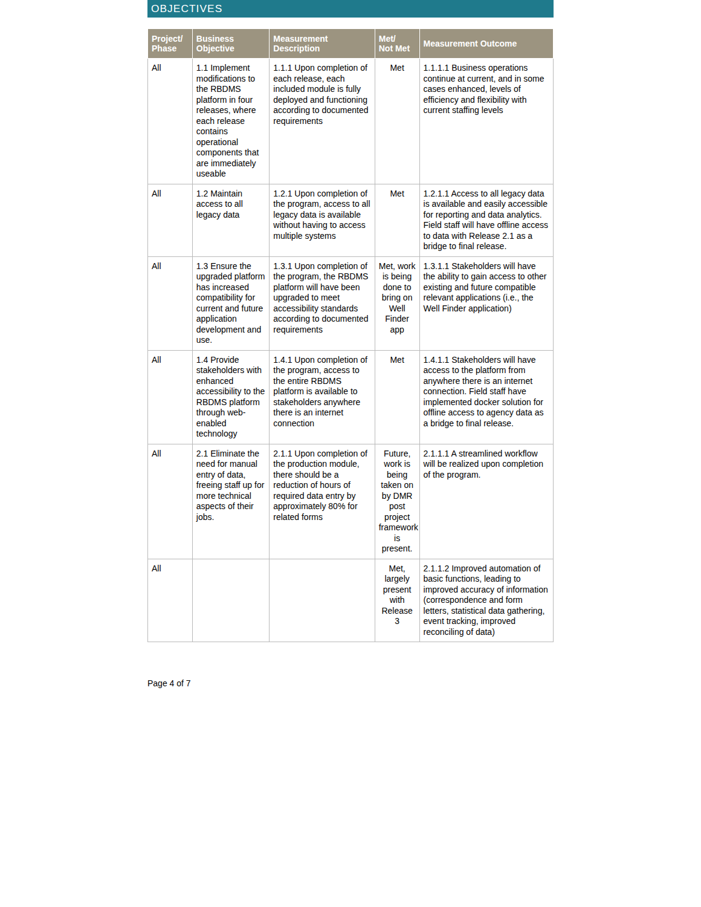OBJECTIVES
| Project/ Phase | Business Objective | Measurement Description | Met/ Not Met | Measurement Outcome |
| --- | --- | --- | --- | --- |
| All | 1.1 Implement modifications to the RBDMS platform in four releases, where each release contains operational components that are immediately useable | 1.1.1 Upon completion of each release, each included module is fully deployed and functioning according to documented requirements | Met | 1.1.1.1 Business operations continue at current, and in some cases enhanced, levels of efficiency and flexibility with current staffing levels |
| All | 1.2 Maintain access to all legacy data | 1.2.1 Upon completion of the program, access to all legacy data is available without having to access multiple systems | Met | 1.2.1.1 Access to all legacy data is available and easily accessible for reporting and data analytics. Field staff will have offline access to data with Release 2.1 as a bridge to final release. |
| All | 1.3 Ensure the upgraded platform has increased compatibility for current and future application development and use. | 1.3.1 Upon completion of the program, the RBDMS platform will have been upgraded to meet accessibility standards according to documented requirements | Met, work is being done to bring on Well Finder app | 1.3.1.1 Stakeholders will have the ability to gain access to other existing and future compatible relevant applications (i.e., the Well Finder application) |
| All | 1.4 Provide stakeholders with enhanced accessibility to the RBDMS platform through web-enabled technology | 1.4.1 Upon completion of the program, access to the entire RBDMS platform is available to stakeholders anywhere there is an internet connection | Met | 1.4.1.1 Stakeholders will have access to the platform from anywhere there is an internet connection. Field staff have implemented docker solution for offline access to agency data as a bridge to final release. |
| All | 2.1 Eliminate the need for manual entry of data, freeing staff up for more technical aspects of their jobs. | 2.1.1 Upon completion of the production module, there should be a reduction of hours of required data entry by approximately 80% for related forms | Future, work is being taken on by DMR post project framework is present. | 2.1.1.1 A streamlined workflow will be realized upon completion of the program. |
| All | | | Met, largely present with Release 3 | 2.1.1.2 Improved automation of basic functions, leading to improved accuracy of information (correspondence and form letters, statistical data gathering, event tracking, improved reconciling of data) |
Page 4 of 7